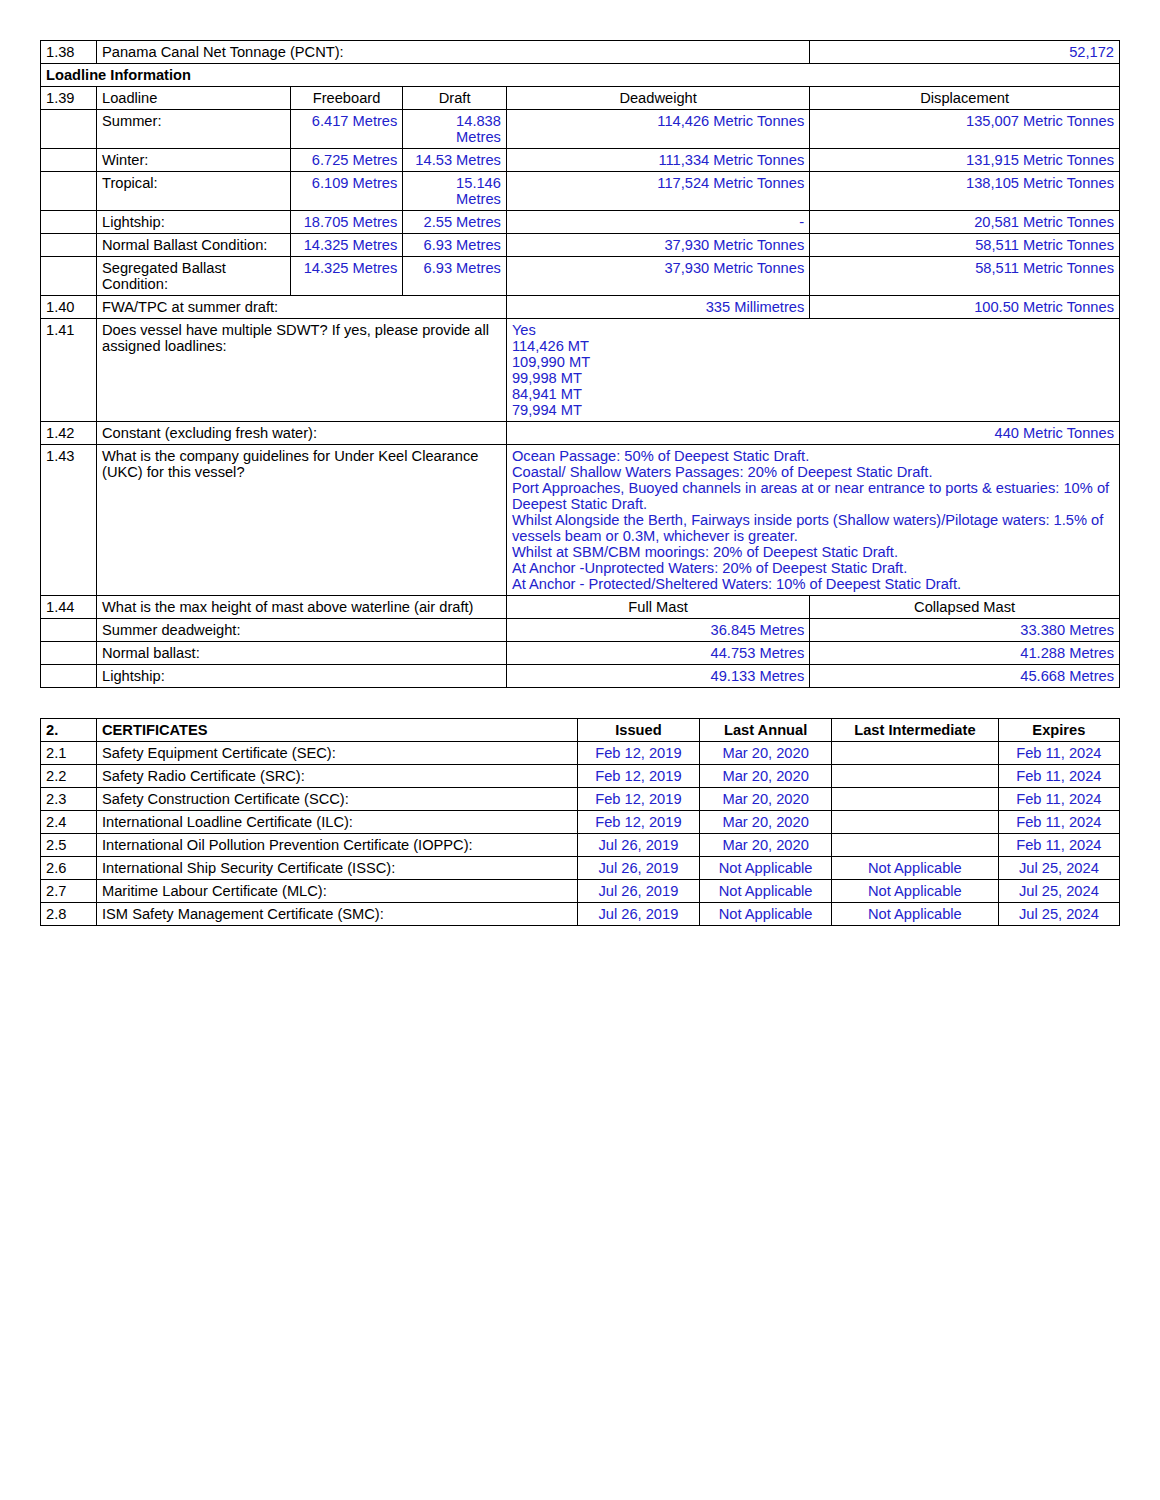| 1.38 | Panama Canal Net Tonnage (PCNT): | 52,172 |
| Loadline Information |
| 1.39 | Loadline | Freeboard | Draft | Deadweight | Displacement |
| | Summer: | 6.417 Metres | 14.838 Metres | 114,426 Metric Tonnes | 135,007 Metric Tonnes |
| | Winter: | 6.725 Metres | 14.53 Metres | 111,334 Metric Tonnes | 131,915 Metric Tonnes |
| | Tropical: | 6.109 Metres | 15.146 Metres | 117,524 Metric Tonnes | 138,105 Metric Tonnes |
| | Lightship: | 18.705 Metres | 2.55 Metres | - | 20,581 Metric Tonnes |
| | Normal Ballast Condition: | 14.325 Metres | 6.93 Metres | 37,930 Metric Tonnes | 58,511 Metric Tonnes |
| | Segregated Ballast Condition: | 14.325 Metres | 6.93 Metres | 37,930 Metric Tonnes | 58,511 Metric Tonnes |
| 1.40 | FWA/TPC at summer draft: | 335 Millimetres | 100.50 Metric Tonnes |
| 1.41 | Does vessel have multiple SDWT? If yes, please provide all assigned loadlines: | Yes 114,426 MT 109,990 MT 99,998 MT 84,941 MT 79,994 MT |
| 1.42 | Constant (excluding fresh water): | 440 Metric Tonnes |
| 1.43 | What is the company guidelines for Under Keel Clearance (UKC) for this vessel? | Ocean Passage: 50% of Deepest Static Draft. Coastal/ Shallow Waters Passages: 20% of Deepest Static Draft. Port Approaches, Buoyed channels in areas at or near entrance to ports & estuaries: 10% of Deepest Static Draft. Whilst Alongside the Berth, Fairways inside ports (Shallow waters)/Pilotage waters: 1.5% of vessels beam or 0.3M, whichever is greater. Whilst at SBM/CBM moorings: 20% of Deepest Static Draft. At Anchor -Unprotected Waters: 20% of Deepest Static Draft. At Anchor - Protected/Sheltered Waters: 10% of Deepest Static Draft. |
| 1.44 | What is the max height of mast above waterline (air draft) | Full Mast | Collapsed Mast |
| | Summer deadweight: | 36.845 Metres | 33.380 Metres |
| | Normal ballast: | 44.753 Metres | 41.288 Metres |
| | Lightship: | 49.133 Metres | 45.668 Metres |
| 2. | CERTIFICATES | Issued | Last Annual | Last Intermediate | Expires |
| 2.1 | Safety Equipment Certificate (SEC): | Feb 12, 2019 | Mar 20, 2020 | | Feb 11, 2024 |
| 2.2 | Safety Radio Certificate (SRC): | Feb 12, 2019 | Mar 20, 2020 | | Feb 11, 2024 |
| 2.3 | Safety Construction Certificate (SCC): | Feb 12, 2019 | Mar 20, 2020 | | Feb 11, 2024 |
| 2.4 | International Loadline Certificate (ILC): | Feb 12, 2019 | Mar 20, 2020 | | Feb 11, 2024 |
| 2.5 | International Oil Pollution Prevention Certificate (IOPPC): | Jul 26, 2019 | Mar 20, 2020 | | Feb 11, 2024 |
| 2.6 | International Ship Security Certificate (ISSC): | Jul 26, 2019 | Not Applicable | Not Applicable | Jul 25, 2024 |
| 2.7 | Maritime Labour Certificate (MLC): | Jul 26, 2019 | Not Applicable | Not Applicable | Jul 25, 2024 |
| 2.8 | ISM Safety Management Certificate (SMC): | Jul 26, 2019 | Not Applicable | Not Applicable | Jul 25, 2024 |